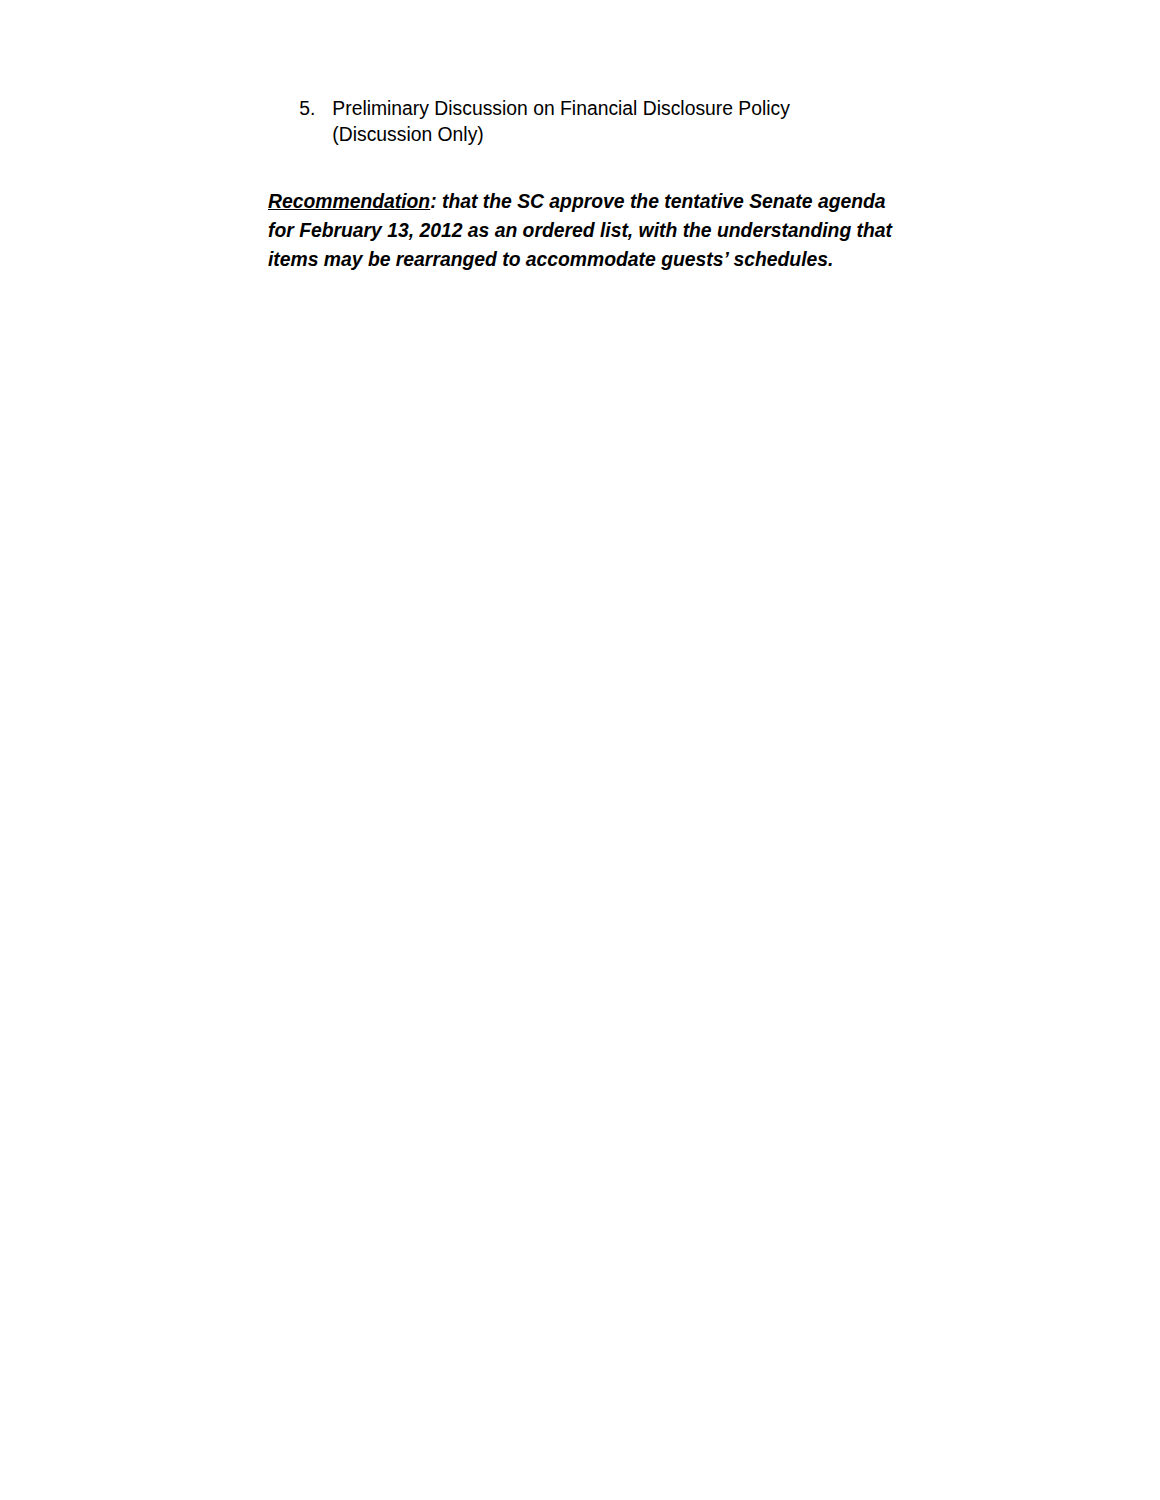Preliminary Discussion on Financial Disclosure Policy (Discussion Only)
Recommendation: that the SC approve the tentative Senate agenda for February 13, 2012 as an ordered list, with the understanding that items may be rearranged to accommodate guests’ schedules.